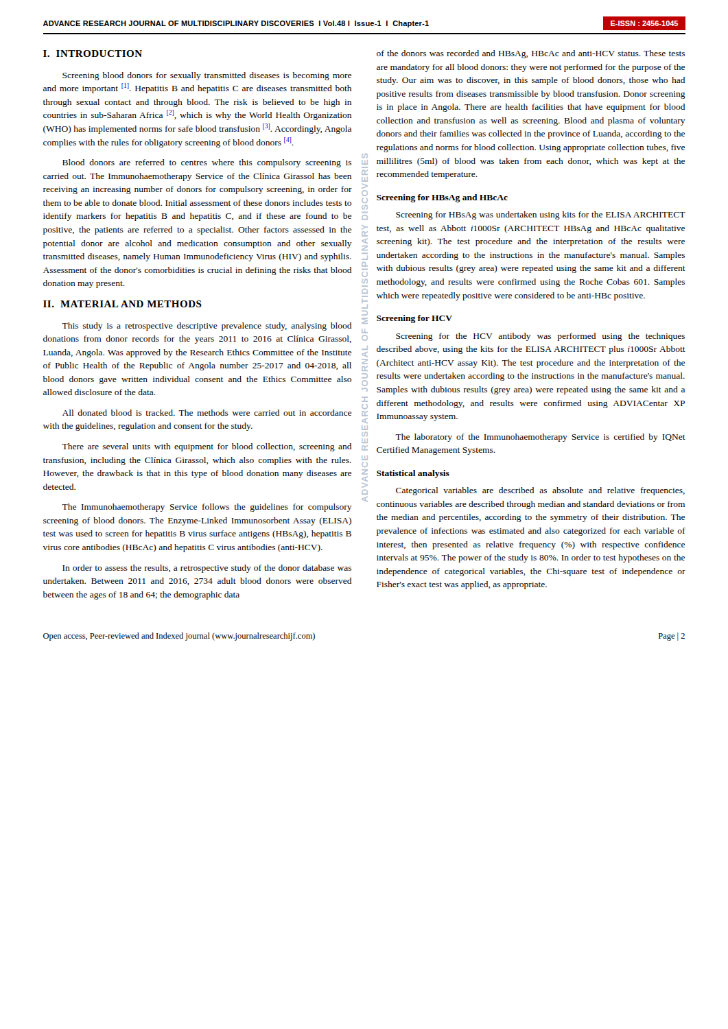ADVANCE RESEARCH JOURNAL OF MULTIDISCIPLINARY DISCOVERIES I Vol.48 I Issue-1 I Chapter-1
E-ISSN : 2456-1045
ADVANCE RESEARCH JOURNAL OF MULTIDISCIPLINARY DISCOVERIES
I. INTRODUCTION
Screening blood donors for sexually transmitted diseases is becoming more and more important [1]. Hepatitis B and hepatitis C are diseases transmitted both through sexual contact and through blood. The risk is believed to be high in countries in sub-Saharan Africa [2], which is why the World Health Organization (WHO) has implemented norms for safe blood transfusion [3]. Accordingly, Angola complies with the rules for obligatory screening of blood donors [4].
Blood donors are referred to centres where this compulsory screening is carried out. The Immunohaemotherapy Service of the Clínica Girassol has been receiving an increasing number of donors for compulsory screening, in order for them to be able to donate blood. Initial assessment of these donors includes tests to identify markers for hepatitis B and hepatitis C, and if these are found to be positive, the patients are referred to a specialist. Other factors assessed in the potential donor are alcohol and medication consumption and other sexually transmitted diseases, namely Human Immunodeficiency Virus (HIV) and syphilis. Assessment of the donor's comorbidities is crucial in defining the risks that blood donation may present.
II. MATERIAL AND METHODS
This study is a retrospective descriptive prevalence study, analysing blood donations from donor records for the years 2011 to 2016 at Clínica Girassol, Luanda, Angola. Was approved by the Research Ethics Committee of the Institute of Public Health of the Republic of Angola number 25-2017 and 04-2018, all blood donors gave written individual consent and the Ethics Committee also allowed disclosure of the data.
All donated blood is tracked. The methods were carried out in accordance with the guidelines, regulation and consent for the study.
There are several units with equipment for blood collection, screening and transfusion, including the Clínica Girassol, which also complies with the rules. However, the drawback is that in this type of blood donation many diseases are detected.
The Immunohaemotherapy Service follows the guidelines for compulsory screening of blood donors. The Enzyme-Linked Immunosorbent Assay (ELISA) test was used to screen for hepatitis B virus surface antigens (HBsAg), hepatitis B virus core antibodies (HBcAc) and hepatitis C virus antibodies (anti-HCV).
In order to assess the results, a retrospective study of the donor database was undertaken. Between 2011 and 2016, 2734 adult blood donors were observed between the ages of 18 and 64; the demographic data
of the donors was recorded and HBsAg, HBcAc and anti-HCV status. These tests are mandatory for all blood donors: they were not performed for the purpose of the study. Our aim was to discover, in this sample of blood donors, those who had positive results from diseases transmissible by blood transfusion. Donor screening is in place in Angola. There are health facilities that have equipment for blood collection and transfusion as well as screening. Blood and plasma of voluntary donors and their families was collected in the province of Luanda, according to the regulations and norms for blood collection. Using appropriate collection tubes, five millilitres (5ml) of blood was taken from each donor, which was kept at the recommended temperature.
Screening for HBsAg and HBcAc
Screening for HBsAg was undertaken using kits for the ELISA ARCHITECT test, as well as Abbott i1000Sr (ARCHITECT HBsAg and HBcAc qualitative screening kit). The test procedure and the interpretation of the results were undertaken according to the instructions in the manufacture's manual. Samples with dubious results (grey area) were repeated using the same kit and a different methodology, and results were confirmed using the Roche Cobas 601. Samples which were repeatedly positive were considered to be anti-HBc positive.
Screening for HCV
Screening for the HCV antibody was performed using the techniques described above, using the kits for the ELISA ARCHITECT plus i1000Sr Abbott (Architect anti-HCV assay Kit). The test procedure and the interpretation of the results were undertaken according to the instructions in the manufacture's manual. Samples with dubious results (grey area) were repeated using the same kit and a different methodology, and results were confirmed using ADVIACentar XP Immunoassay system.
The laboratory of the Immunohaemotherapy Service is certified by IQNet Certified Management Systems.
Statistical analysis
Categorical variables are described as absolute and relative frequencies, continuous variables are described through median and standard deviations or from the median and percentiles, according to the symmetry of their distribution. The prevalence of infections was estimated and also categorized for each variable of interest, then presented as relative frequency (%) with respective confidence intervals at 95%. The power of the study is 80%. In order to test hypotheses on the independence of categorical variables, the Chi-square test of independence or Fisher's exact test was applied, as appropriate.
Open access, Peer-reviewed and Indexed journal (www.journalresearchijf.com)
Page | 2